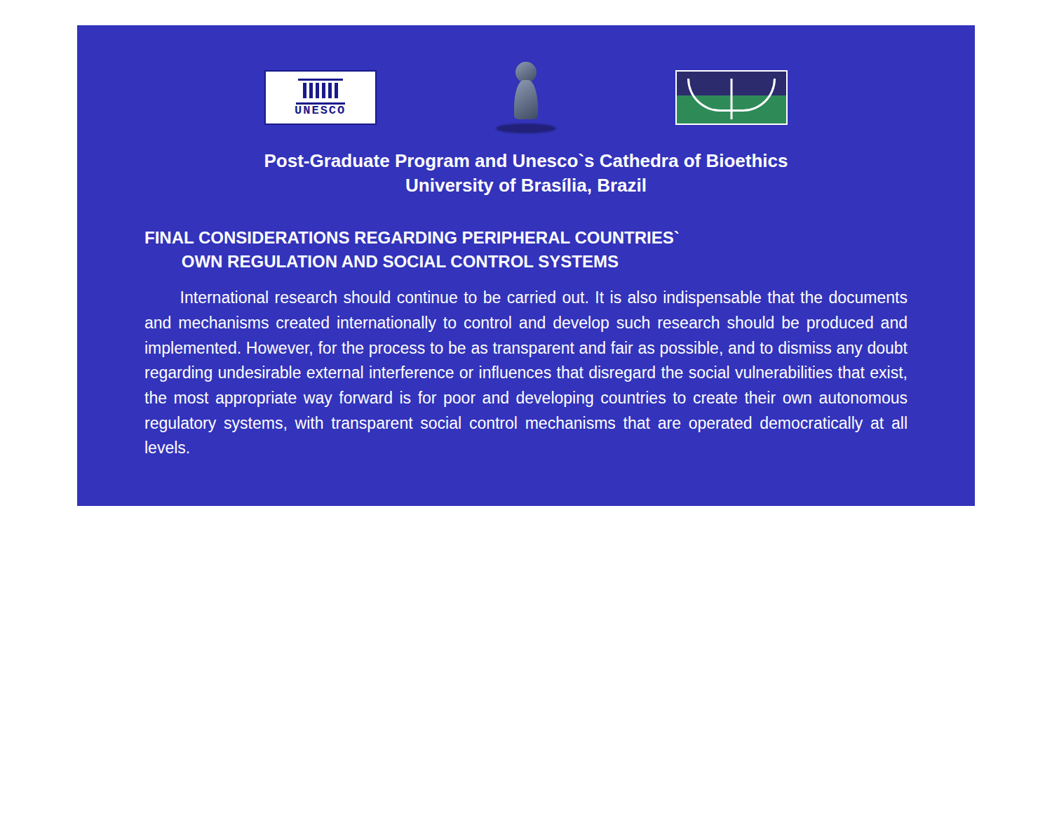UNESCO
Post-Graduate Program and Unesco`s Cathedra of Bioethics
University of Brasília, Brazil
FINAL CONSIDERATIONS REGARDING PERIPHERAL COUNTRIES` OWN REGULATION AND SOCIAL CONTROL SYSTEMS
International research should continue to be carried out. It is also indispensable that the documents and mechanisms created internationally to control and develop such research should be produced and implemented. However, for the process to be as transparent and fair as possible, and to dismiss any doubt regarding undesirable external interference or influences that disregard the social vulnerabilities that exist, the most appropriate way forward is for poor and developing countries to create their own autonomous regulatory systems, with transparent social control mechanisms that are operated democratically at all levels.